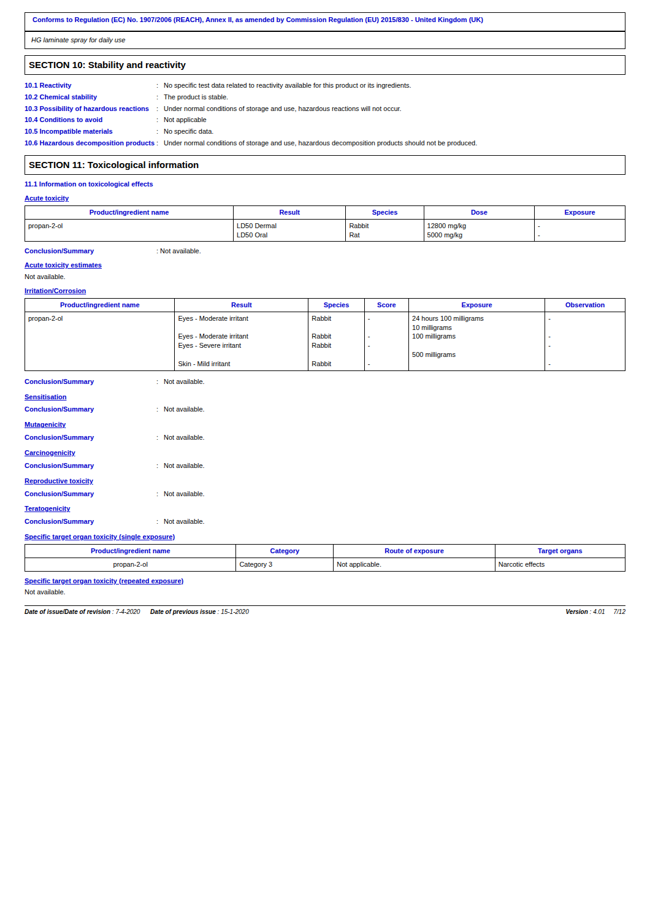Conforms to Regulation (EC) No. 1907/2006 (REACH), Annex II, as amended by Commission Regulation (EU) 2015/830 - United Kingdom (UK)
HG laminate spray for daily use
SECTION 10: Stability and reactivity
| 10.1 Reactivity | : | No specific test data related to reactivity available for this product or its ingredients. |
| 10.2 Chemical stability | : | The product is stable. |
| 10.3 Possibility of hazardous reactions | : | Under normal conditions of storage and use, hazardous reactions will not occur. |
| 10.4 Conditions to avoid | : | Not applicable |
| 10.5 Incompatible materials | : | No specific data. |
| 10.6 Hazardous decomposition products | : | Under normal conditions of storage and use, hazardous decomposition products should not be produced. |
SECTION 11: Toxicological information
11.1 Information on toxicological effects
Acute toxicity
| Product/ingredient name | Result | Species | Dose | Exposure |
| --- | --- | --- | --- | --- |
| propan-2-ol | LD50 Dermal LD50 Oral | Rabbit Rat | 12800 mg/kg 5000 mg/kg | - - |
Conclusion/Summary: Not available.
Acute toxicity estimates
Not available.
Irritation/Corrosion
| Product/ingredient name | Result | Species | Score | Exposure | Observation |
| --- | --- | --- | --- | --- | --- |
| propan-2-ol | Eyes - Moderate irritant Eyes - Moderate irritant Eyes - Severe irritant Skin - Mild irritant | Rabbit Rabbit Rabbit Rabbit | - - - - | 24 hours 100 milligrams 10 milligrams 100 milligrams 500 milligrams | - - - - |
| Conclusion/Summary | : | Not available. |
Sensitisation
| Conclusion/Summary | : | Not available. |
Mutagenicity
| Conclusion/Summary | : | Not available. |
Carcinogenicity
| Conclusion/Summary | : | Not available. |
Reproductive toxicity
| Conclusion/Summary | : | Not available. |
Teratogenicity
| Conclusion/Summary | : | Not available. |
Specific target organ toxicity (single exposure)
| Product/ingredient name | Category | Route of exposure | Target organs |
| --- | --- | --- | --- |
| propan-2-ol | Category 3 | Not applicable. | Narcotic effects |
Specific target organ toxicity (repeated exposure)
Not available.
Date of issue/Date of revision : 7-4-2020 Date of previous issue : 15-1-2020 Version : 4.01 7/12